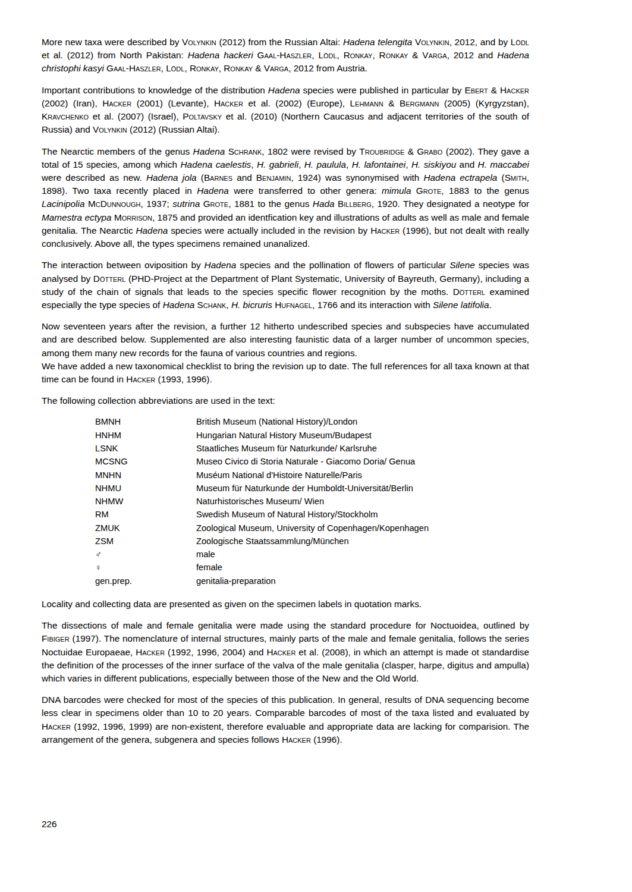More new taxa were described by Volynkin (2012) from the Russian Altai: Hadena telengita Volynkin, 2012, and by Lödl et al. (2012) from North Pakistan: Hadena hackeri Gaal-Haszler, Lödl, Ronkay, Ronkay & Varga, 2012 and Hadena christophi kasyi Gaal-Haszler, Lödl, Ronkay, Ronkay & Varga, 2012 from Austria.
Important contributions to knowledge of the distribution Hadena species were published in particular by Ebert & Hacker (2002) (Iran), Hacker (2001) (Levante), Hacker et al. (2002) (Europe), Lehmann & Bergmann (2005) (Kyrgyzstan), Kravchenko et al. (2007) (Israel), Poltavsky et al. (2010) (Northern Caucasus and adjacent territories of the south of Russia) and Volynkin (2012) (Russian Altai).
The Nearctic members of the genus Hadena Schrank, 1802 were revised by Troubridge & Grabo (2002). They gave a total of 15 species, among which Hadena caelestis, H. gabrieli, H. paulula, H. lafontainei, H. siskiyou and H. maccabei were described as new. Hadena jola (Barnes and Benjamin, 1924) was synonymised with Hadena ectrapela (Smith, 1898). Two taxa recently placed in Hadena were transferred to other genera: mimula Grote, 1883 to the genus Lacinipolia McDunnough, 1937; sutrina Grote, 1881 to the genus Hada Billberg, 1920. They designated a neotype for Mamestra ectypa Morrison, 1875 and provided an identfication key and illustrations of adults as well as male and female genitalia. The Nearctic Hadena species were actually included in the revision by Hacker (1996), but not dealt with really conclusively. Above all, the types specimens remained unanalized.
The interaction between oviposition by Hadena species and the pollination of flowers of particular Silene species was analysed by Dötterl (PHD-Project at the Department of Plant Systematic, University of Bayreuth, Germany), including a study of the chain of signals that leads to the species specific flower recognition by the moths. Dötterl examined especially the type species of Hadena Schank, H. bicruris Hufnagel, 1766 and its interaction with Silene latifolia.
Now seventeen years after the revision, a further 12 hitherto undescribed species and subspecies have accumulated and are described below. Supplemented are also interesting faunistic data of a larger number of uncommon species, among them many new records for the fauna of various countries and regions.
We have added a new taxonomical checklist to bring the revision up to date. The full references for all taxa known at that time can be found in Hacker (1993, 1996).
The following collection abbreviations are used in the text:
| BMNH | British Museum (National History)/London |
| HNHM | Hungarian Natural History Museum/Budapest |
| LSNK | Staatliches Museum für Naturkunde/ Karlsruhe |
| MCSNG | Museo Civico di Storia Naturale - Giacomo Doria/ Genua |
| MNHN | Muséum National d'Histoire Naturelle/Paris |
| NHMU | Museum für Naturkunde der Humboldt-Universität/Berlin |
| NHMW | Naturhistorisches Museum/ Wien |
| RM | Swedish Museum of Natural History/Stockholm |
| ZMUK | Zoological Museum, University of Copenhagen/Kopenhagen |
| ZSM | Zoologische Staatssammlung/München |
| ♂ | male |
| ♀ | female |
| gen.prep. | genitalia-preparation |
Locality and collecting data are presented as given on the specimen labels in quotation marks.
The dissections of male and female genitalia were made using the standard procedure for Noctuoidea, outlined by Fibiger (1997). The nomenclature of internal structures, mainly parts of the male and female genitalia, follows the series Noctuidae Europaeae, Hacker (1992, 1996, 2004) and Hacker et al. (2008), in which an attempt is made ot standardise the definition of the processes of the inner surface of the valva of the male genitalia (clasper, harpe, digitus and ampulla) which varies in different publications, especially between those of the New and the Old World.
DNA barcodes were checked for most of the species of this publication. In general, results of DNA sequencing become less clear in specimens older than 10 to 20 years. Comparable barcodes of most of the taxa listed and evaluated by Hacker (1992, 1996, 1999) are non-existent, therefore evaluable and appropriate data are lacking for comparision. The arrangement of the genera, subgenera and species follows Hacker (1996).
226